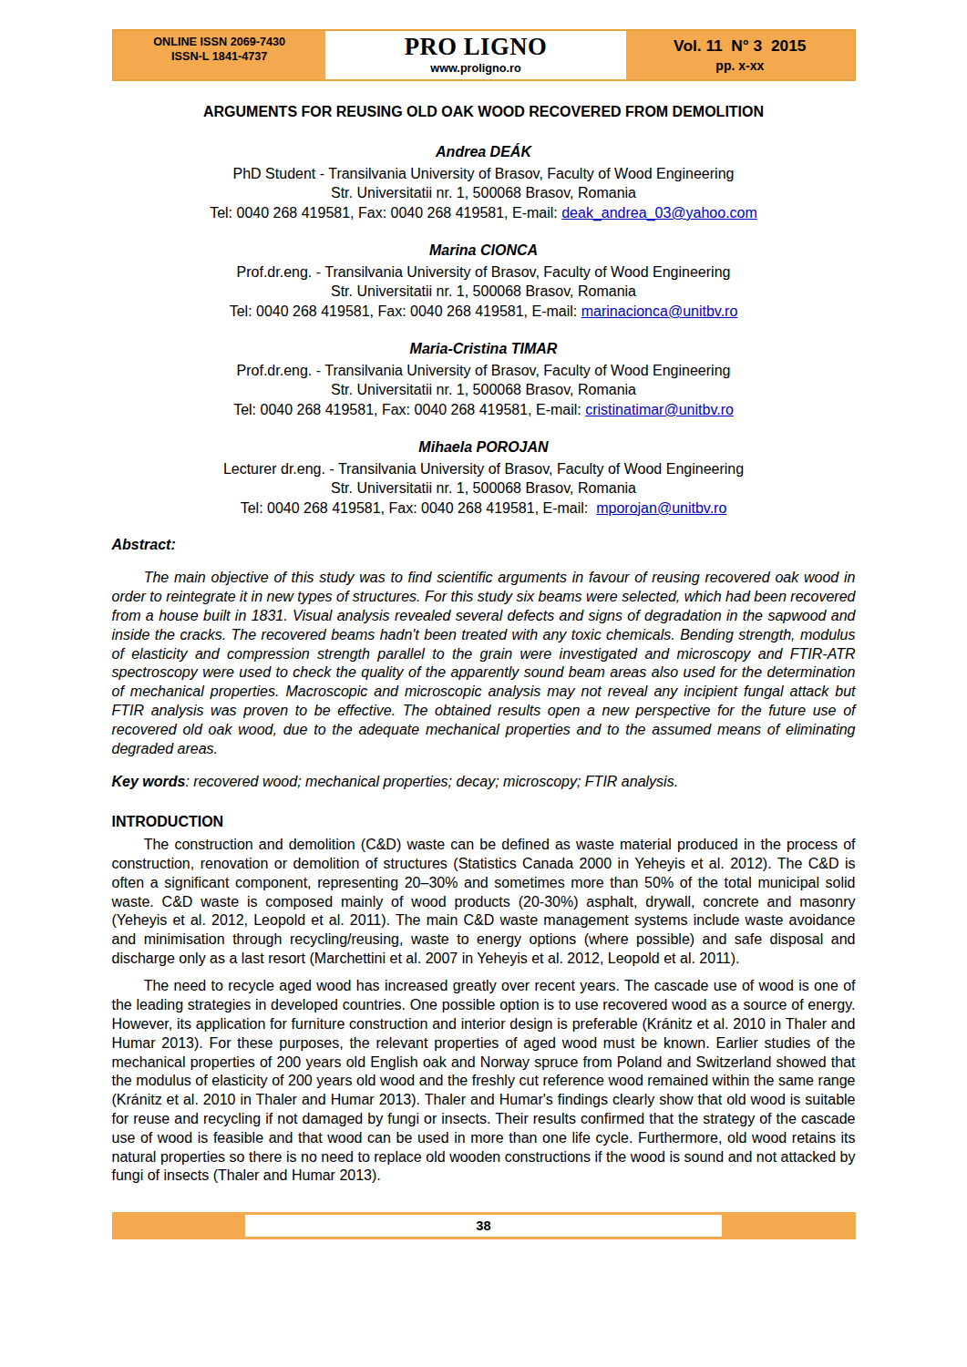ONLINE ISSN 2069-7430
ISSN-L 1841-4737
PRO LIGNO
www.proligno.ro
Vol. 11 N° 3 2015
pp. x-xx
ARGUMENTS FOR REUSING OLD OAK WOOD RECOVERED FROM DEMOLITION
Andrea DEÁK
PhD Student - Transilvania University of Brasov, Faculty of Wood Engineering
Str. Universitatii nr. 1, 500068 Brasov, Romania
Tel: 0040 268 419581, Fax: 0040 268 419581, E-mail: deak_andrea_03@yahoo.com
Marina CIONCA
Prof.dr.eng. - Transilvania University of Brasov, Faculty of Wood Engineering
Str. Universitatii nr. 1, 500068 Brasov, Romania
Tel: 0040 268 419581, Fax: 0040 268 419581, E-mail: marinacionca@unitbv.ro
Maria-Cristina TIMAR
Prof.dr.eng. - Transilvania University of Brasov, Faculty of Wood Engineering
Str. Universitatii nr. 1, 500068 Brasov, Romania
Tel: 0040 268 419581, Fax: 0040 268 419581, E-mail: cristinatimar@unitbv.ro
Mihaela POROJAN
Lecturer dr.eng. - Transilvania University of Brasov, Faculty of Wood Engineering
Str. Universitatii nr. 1, 500068 Brasov, Romania
Tel: 0040 268 419581, Fax: 0040 268 419581, E-mail: mporojan@unitbv.ro
Abstract:
The main objective of this study was to find scientific arguments in favour of reusing recovered oak wood in order to reintegrate it in new types of structures. For this study six beams were selected, which had been recovered from a house built in 1831. Visual analysis revealed several defects and signs of degradation in the sapwood and inside the cracks. The recovered beams hadn't been treated with any toxic chemicals. Bending strength, modulus of elasticity and compression strength parallel to the grain were investigated and microscopy and FTIR-ATR spectroscopy were used to check the quality of the apparently sound beam areas also used for the determination of mechanical properties. Macroscopic and microscopic analysis may not reveal any incipient fungal attack but FTIR analysis was proven to be effective. The obtained results open a new perspective for the future use of recovered old oak wood, due to the adequate mechanical properties and to the assumed means of eliminating degraded areas.
Key words: recovered wood; mechanical properties; decay; microscopy; FTIR analysis.
INTRODUCTION
The construction and demolition (C&D) waste can be defined as waste material produced in the process of construction, renovation or demolition of structures (Statistics Canada 2000 in Yeheyis et al. 2012). The C&D is often a significant component, representing 20–30% and sometimes more than 50% of the total municipal solid waste. C&D waste is composed mainly of wood products (20-30%) asphalt, drywall, concrete and masonry (Yeheyis et al. 2012, Leopold et al. 2011). The main C&D waste management systems include waste avoidance and minimisation through recycling/reusing, waste to energy options (where possible) and safe disposal and discharge only as a last resort (Marchettini et al. 2007 in Yeheyis et al. 2012, Leopold et al. 2011).
The need to recycle aged wood has increased greatly over recent years. The cascade use of wood is one of the leading strategies in developed countries. One possible option is to use recovered wood as a source of energy. However, its application for furniture construction and interior design is preferable (Kránitz et al. 2010 in Thaler and Humar 2013). For these purposes, the relevant properties of aged wood must be known. Earlier studies of the mechanical properties of 200 years old English oak and Norway spruce from Poland and Switzerland showed that the modulus of elasticity of 200 years old wood and the freshly cut reference wood remained within the same range (Kránitz et al. 2010 in Thaler and Humar 2013). Thaler and Humar's findings clearly show that old wood is suitable for reuse and recycling if not damaged by fungi or insects. Their results confirmed that the strategy of the cascade use of wood is feasible and that wood can be used in more than one life cycle. Furthermore, old wood retains its natural properties so there is no need to replace old wooden constructions if the wood is sound and not attacked by fungi of insects (Thaler and Humar 2013).
38